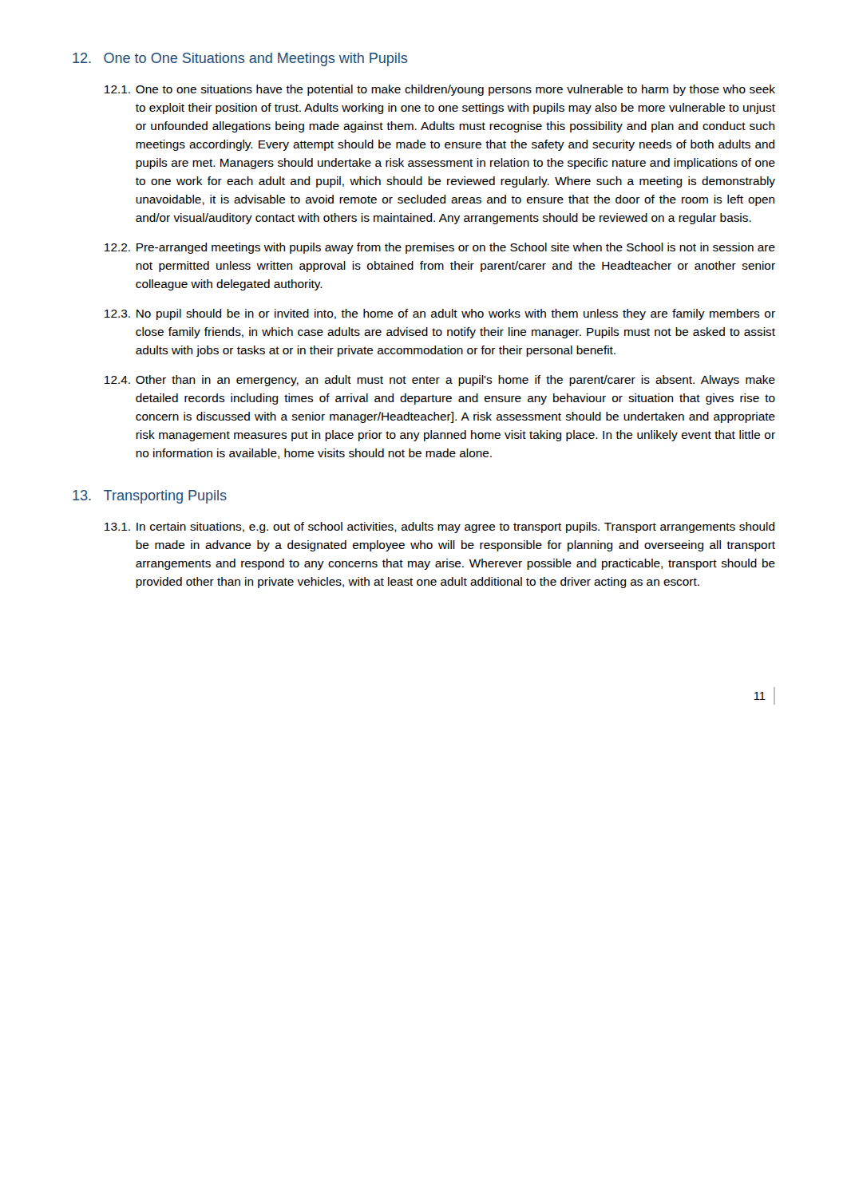12. One to One Situations and Meetings with Pupils
12.1.
One to one situations have the potential to make children/young persons more vulnerable to harm by those who seek to exploit their position of trust. Adults working in one to one settings with pupils may also be more vulnerable to unjust or unfounded allegations being made against them. Adults must recognise this possibility and plan and conduct such meetings accordingly. Every attempt should be made to ensure that the safety and security needs of both adults and pupils are met. Managers should undertake a risk assessment in relation to the specific nature and implications of one to one work for each adult and pupil, which should be reviewed regularly. Where such a meeting is demonstrably unavoidable, it is advisable to avoid remote or secluded areas and to ensure that the door of the room is left open and/or visual/auditory contact with others is maintained. Any arrangements should be reviewed on a regular basis.
12.2.
Pre-arranged meetings with pupils away from the premises or on the School site when the School is not in session are not permitted unless written approval is obtained from their parent/carer and the Headteacher or another senior colleague with delegated authority.
12.3.
No pupil should be in or invited into, the home of an adult who works with them unless they are family members or close family friends, in which case adults are advised to notify their line manager. Pupils must not be asked to assist adults with jobs or tasks at or in their private accommodation or for their personal benefit.
12.4.
Other than in an emergency, an adult must not enter a pupil's home if the parent/carer is absent. Always make detailed records including times of arrival and departure and ensure any behaviour or situation that gives rise to concern is discussed with a senior manager/Headteacher]. A risk assessment should be undertaken and appropriate risk management measures put in place prior to any planned home visit taking place. In the unlikely event that little or no information is available, home visits should not be made alone.
13. Transporting Pupils
13.1.
In certain situations, e.g. out of school activities, adults may agree to transport pupils. Transport arrangements should be made in advance by a designated employee who will be responsible for planning and overseeing all transport arrangements and respond to any concerns that may arise. Wherever possible and practicable, transport should be provided other than in private vehicles, with at least one adult additional to the driver acting as an escort.
11